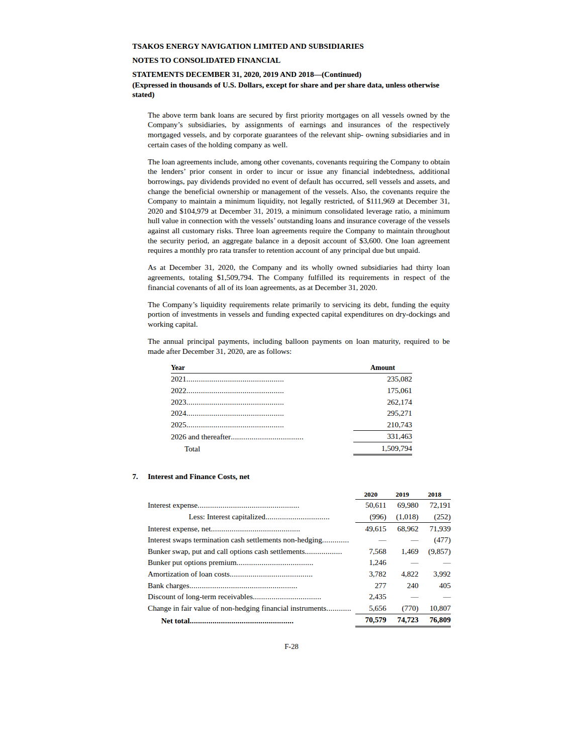TSAKOS ENERGY NAVIGATION LIMITED AND SUBSIDIARIES
NOTES TO CONSOLIDATED FINANCIAL
STATEMENTS DECEMBER 31, 2020, 2019 AND 2018—(Continued)
(Expressed in thousands of U.S. Dollars, except for share and per share data, unless otherwise stated)
The above term bank loans are secured by first priority mortgages on all vessels owned by the Company’s subsidiaries, by assignments of earnings and insurances of the respectively mortgaged vessels, and by corporate guarantees of the relevant ship- owning subsidiaries and in certain cases of the holding company as well.
The loan agreements include, among other covenants, covenants requiring the Company to obtain the lenders’ prior consent in order to incur or issue any financial indebtedness, additional borrowings, pay dividends provided no event of default has occurred, sell vessels and assets, and change the beneficial ownership or management of the vessels. Also, the covenants require the Company to maintain a minimum liquidity, not legally restricted, of $111,969 at December 31, 2020 and $104,979 at December 31, 2019, a minimum consolidated leverage ratio, a minimum hull value in connection with the vessels’ outstanding loans and insurance coverage of the vessels against all customary risks. Three loan agreements require the Company to maintain throughout the security period, an aggregate balance in a deposit account of $3,600. One loan agreement requires a monthly pro rata transfer to retention account of any principal due but unpaid.
As at December 31, 2020, the Company and its wholly owned subsidiaries had thirty loan agreements, totaling $1,509,794. The Company fulfilled its requirements in respect of the financial covenants of all of its loan agreements, as at December 31, 2020.
The Company’s liquidity requirements relate primarily to servicing its debt, funding the equity portion of investments in vessels and funding expected capital expenditures on dry-dockings and working capital.
The annual principal payments, including balloon payments on loan maturity, required to be made after December 31, 2020, are as follows:
| Year | Amount |
| --- | --- |
| 2021 ............................................... | 235,082 |
| 2022 ............................................... | 175,061 |
| 2023 ............................................... | 262,174 |
| 2024 ............................................... | 295,271 |
| 2025 ............................................... | 210,743 |
| 2026 and thereafter ................................... | 331,463 |
| Total | 1,509,794 |
7. Interest and Finance Costs, net
| | 2020 | 2019 | 2018 |
| --- | --- | --- | --- |
| Interest expense ................................................. | 50,611 | 69,980 | 72,191 |
| Less: Interest capitalized ............................... | (996) | (1,018) | (252) |
| Interest expense, net ........................................... | 49,615 | 68,962 | 71,939 |
| Interest swaps termination cash settlements non-hedging ............. | — | — | (477) |
| Bunker swap, put and call options cash settlements .................. | 7,568 | 1,469 | (9,857) |
| Bunker put options premium ..................................... | 1,246 | — | — |
| Amortization of loan costs ........................................ | 3,782 | 4,822 | 3,992 |
| Bank charges .................................................... | 277 | 240 | 405 |
| Discount of long-term receivables ................................. | 2,435 | — | — |
| Change in fair value of non-hedging financial instruments ............ | 5,656 | (770) | 10,807 |
| Net total .................................................. | 70,579 | 74,723 | 76,809 |
F-28